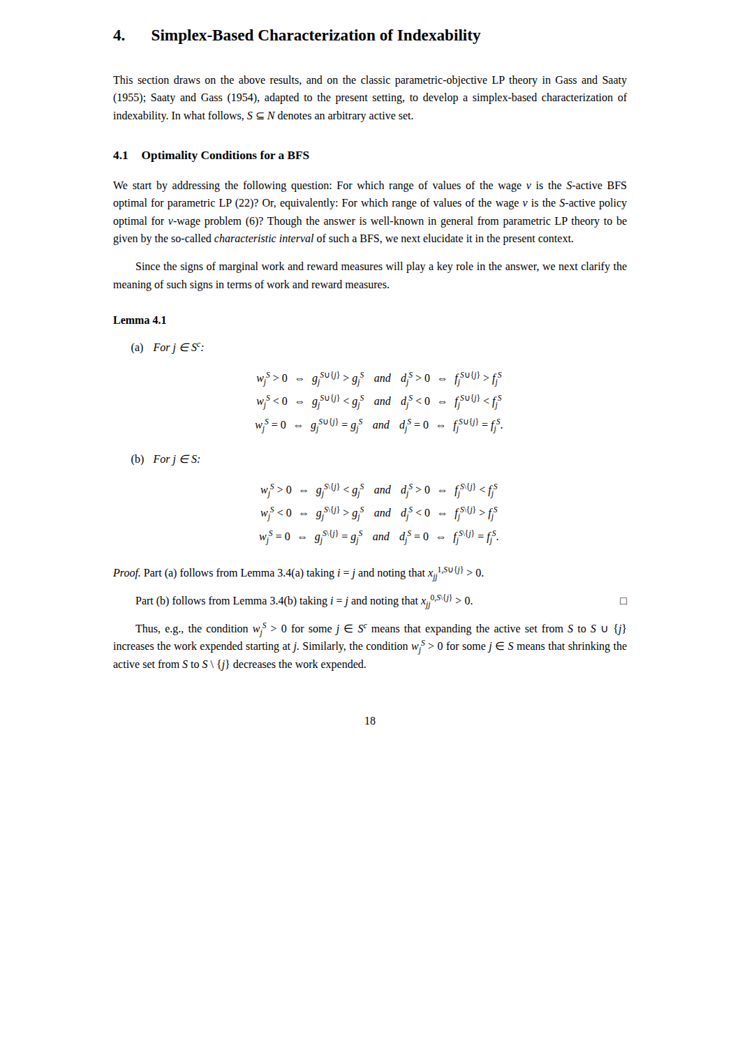4. Simplex-Based Characterization of Indexability
This section draws on the above results, and on the classic parametric-objective LP theory in Gass and Saaty (1955); Saaty and Gass (1954), adapted to the present setting, to develop a simplex-based characterization of indexability. In what follows, S ⊆ N denotes an arbitrary active set.
4.1 Optimality Conditions for a BFS
We start by addressing the following question: For which range of values of the wage ν is the S-active BFS optimal for parametric LP (22)? Or, equivalently: For which range of values of the wage ν is the S-active policy optimal for ν-wage problem (6)? Though the answer is well-known in general from parametric LP theory to be given by the so-called characteristic interval of such a BFS, we next elucidate it in the present context.
Since the signs of marginal work and reward measures will play a key role in the answer, we next clarify the meaning of such signs in terms of work and reward measures.
Lemma 4.1
(a) For j ∈ Sc:
wjS > 0 ⇔ gjS∪{j} > gjSand djS > 0 ⇔ fjS∪{j} > fjS
wjS < 0 ⇔ gjS∪{j} < gjSand djS < 0 ⇔ fjS∪{j} < fjS
wjS = 0 ⇔ gjS∪{j} = gjSand djS = 0 ⇔ fjS∪{j} = fjS.
(b) For j ∈ S:
wjS > 0 ⇔ gjS\{j} < gjSand djS > 0 ⇔ fjS\{j} < fjS
wjS < 0 ⇔ gjS\{j} > gjSand djS < 0 ⇔ fjS\{j} > fjS
wjS = 0 ⇔ gjS\{j} = gjSand djS = 0 ⇔ fjS\{j} = fjS.
Proof. Part (a) follows from Lemma 3.4(a) taking i = j and noting that xjj1,S∪{j} > 0.
Part (b) follows from Lemma 3.4(b) taking i = j and noting that xjj0,S\{j} > 0.□
Thus, e.g., the condition wjS > 0 for some j ∈ Sc means that expanding the active set from S to S ∪ {j} increases the work expended starting at j. Similarly, the condition wjS > 0 for some j ∈ S means that shrinking the active set from S to S \ {j} decreases the work expended.
18